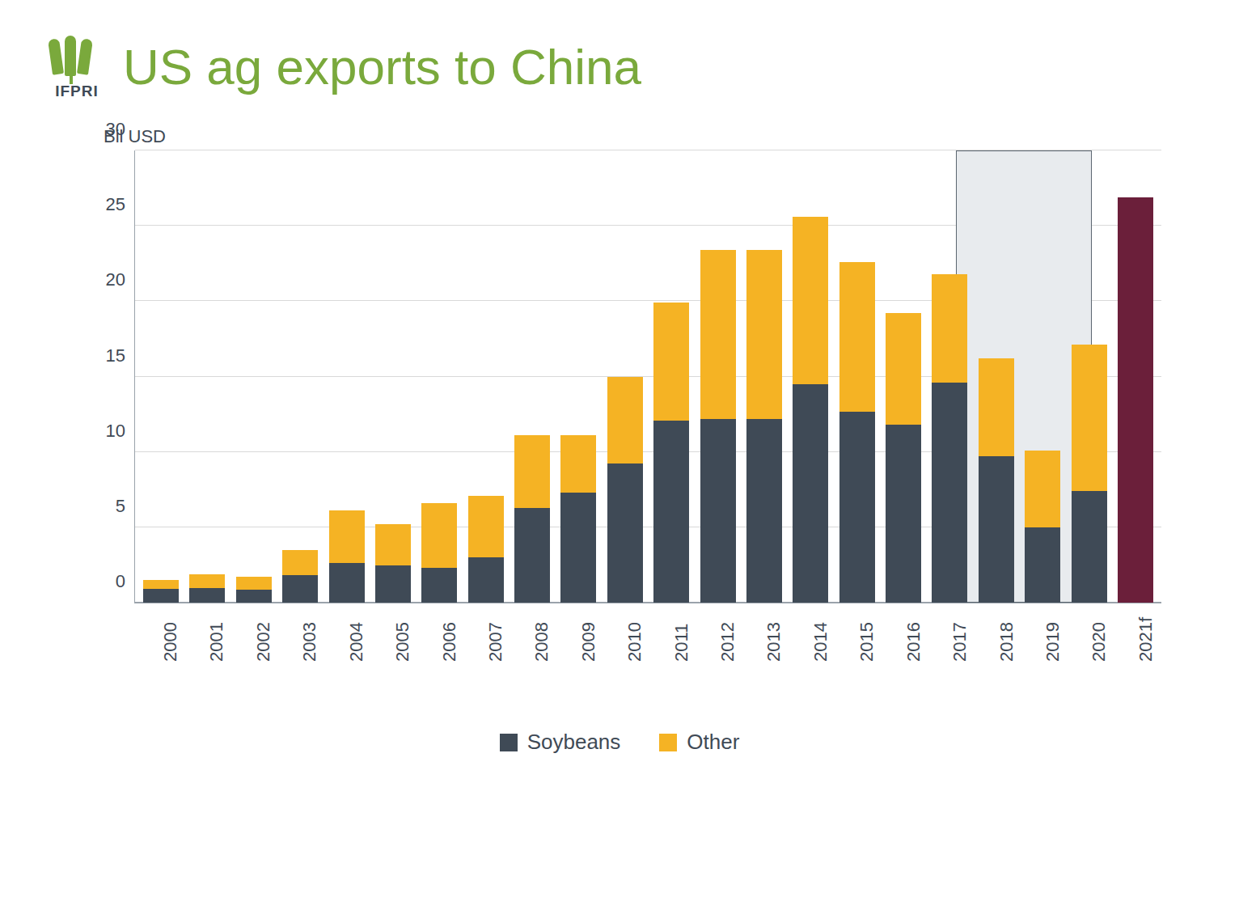IFPRI
US ag exports to China
Bil USD
30
25
20
15
10
5
0
2000
2001
2002
2003
2004
2005
2006
2007
2008
2009
2010
2011
2012
2013
2014
2015
2016
2017
2018
2019
2020
2021f
Soybeans
Other